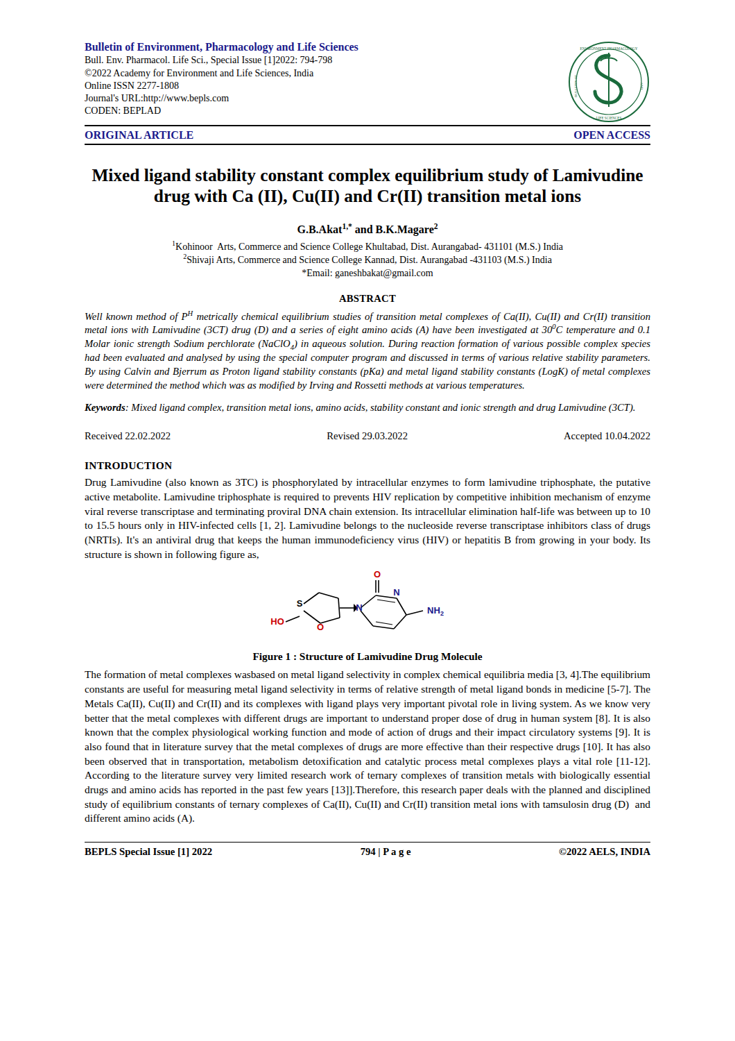Bulletin of Environment, Pharmacology and Life Sciences
Bull. Env. Pharmacol. Life Sci., Special Issue [1]2022: 794-798
©2022 Academy for Environment and Life Sciences, India
Online ISSN 2277-1808
Journal's URL:http://www.bepls.com
CODEN: BEPLAD
ENVIRONMENT PHARMACOLOGY LIFE SCIENCES BULLETIN OF AND
ORIGINAL ARTICLE OPEN ACCESS
Mixed ligand stability constant complex equilibrium study of Lamivudine drug with Ca (II), Cu(II) and Cr(II) transition metal ions
G.B.Akat1,* and B.K.Magare2
1Kohinoor Arts, Commerce and Science College Khultabad, Dist. Aurangabad- 431101 (M.S.) India
2Shivaji Arts, Commerce and Science College Kannad, Dist. Aurangabad -431103 (M.S.) India
*Email: ganeshbakat@gmail.com
ABSTRACT
Well known method of PH metrically chemical equilibrium studies of transition metal complexes of Ca(II), Cu(II) and Cr(II) transition metal ions with Lamivudine (3CT) drug (D) and a series of eight amino acids (A) have been investigated at 300C temperature and 0.1 Molar ionic strength Sodium perchlorate (NaClO4) in aqueous solution. During reaction formation of various possible complex species had been evaluated and analysed by using the special computer program and discussed in terms of various relative stability parameters. By using Calvin and Bjerrum as Proton ligand stability constants (pKa) and metal ligand stability constants (LogK) of metal complexes were determined the method which was as modified by Irving and Rossetti methods at various temperatures.
Keywords: Mixed ligand complex, transition metal ions, amino acids, stability constant and ionic strength and drug Lamivudine (3CT).
Received 22.02.2022 Revised 29.03.2022 Accepted 10.04.2022
INTRODUCTION
Drug Lamivudine (also known as 3TC) is phosphorylated by intracellular enzymes to form lamivudine triphosphate, the putative active metabolite. Lamivudine triphosphate is required to prevents HIV replication by competitive inhibition mechanism of enzyme viral reverse transcriptase and terminating proviral DNA chain extension. Its intracellular elimination half-life was between up to 10 to 15.5 hours only in HIV-infected cells [1, 2]. Lamivudine belongs to the nucleoside reverse transcriptase inhibitors class of drugs (NRTIs). It's an antiviral drug that keeps the human immunodeficiency virus (HIV) or hepatitis B from growing in your body. Its structure is shown in following figure as,
S O HO N N O NH2
Figure 1 : Structure of Lamivudine Drug Molecule
The formation of metal complexes wasbased on metal ligand selectivity in complex chemical equilibria media [3, 4].The equilibrium constants are useful for measuring metal ligand selectivity in terms of relative strength of metal ligand bonds in medicine [5-7]. The Metals Ca(II), Cu(II) and Cr(II) and its complexes with ligand plays very important pivotal role in living system. As we know very better that the metal complexes with different drugs are important to understand proper dose of drug in human system [8]. It is also known that the complex physiological working function and mode of action of drugs and their impact circulatory systems [9]. It is also found that in literature survey that the metal complexes of drugs are more effective than their respective drugs [10]. It has also been observed that in transportation, metabolism detoxification and catalytic process metal complexes plays a vital role [11-12]. According to the literature survey very limited research work of ternary complexes of transition metals with biologically essential drugs and amino acids has reported in the past few years [13]].Therefore, this research paper deals with the planned and disciplined study of equilibrium constants of ternary complexes of Ca(II), Cu(II) and Cr(II) transition metal ions with tamsulosin drug (D) and different amino acids (A).
BEPLS Special Issue [1] 2022 794 | P a g e ©2022 AELS, INDIA